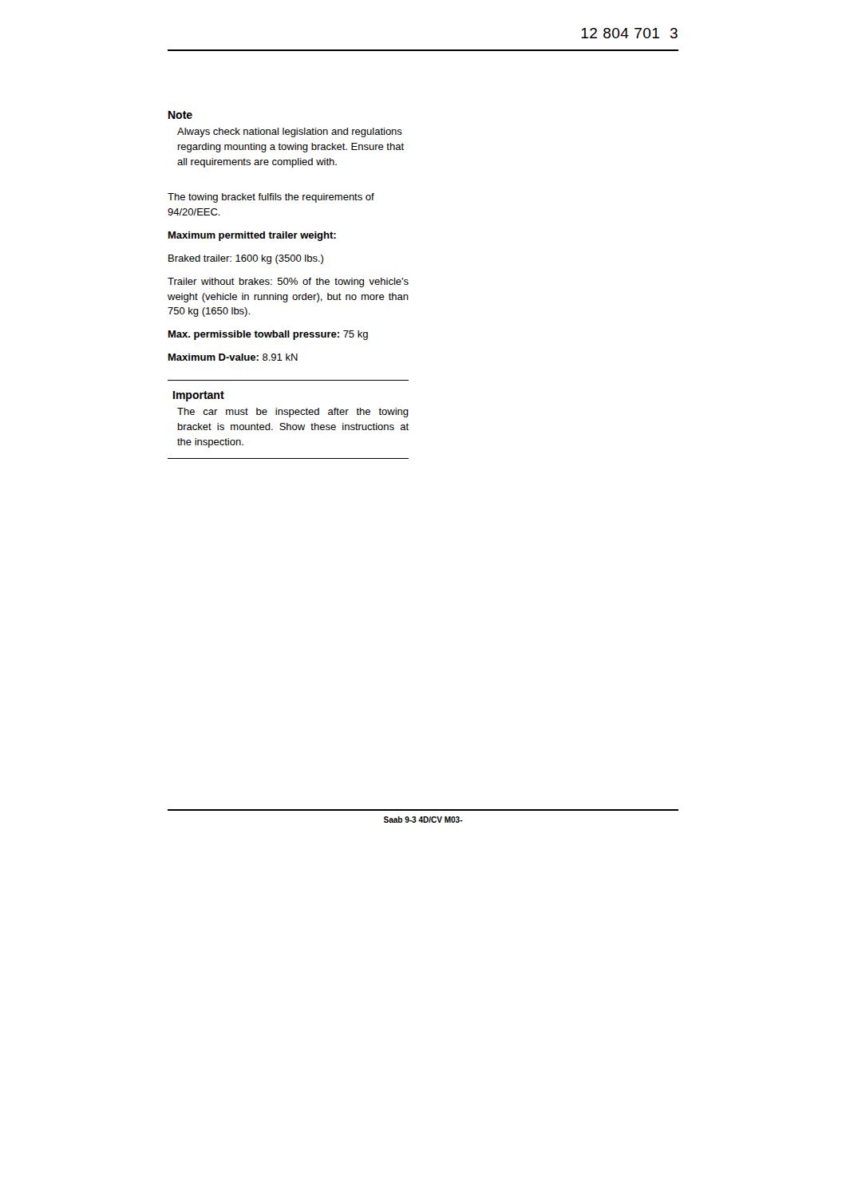12 804 701 3
Note
Always check national legislation and regulations regarding mounting a towing bracket. Ensure that all requirements are complied with.
The towing bracket fulfils the requirements of 94/20/EEC.
Maximum permitted trailer weight:
Braked trailer: 1600 kg (3500 lbs.)
Trailer without brakes: 50% of the towing vehicle's weight (vehicle in running order), but no more than 750 kg (1650 lbs).
Max. permissible towball pressure: 75 kg
Maximum D-value: 8.91 kN
Important
The car must be inspected after the towing bracket is mounted. Show these instructions at the inspection.
Saab 9-3 4D/CV M03-